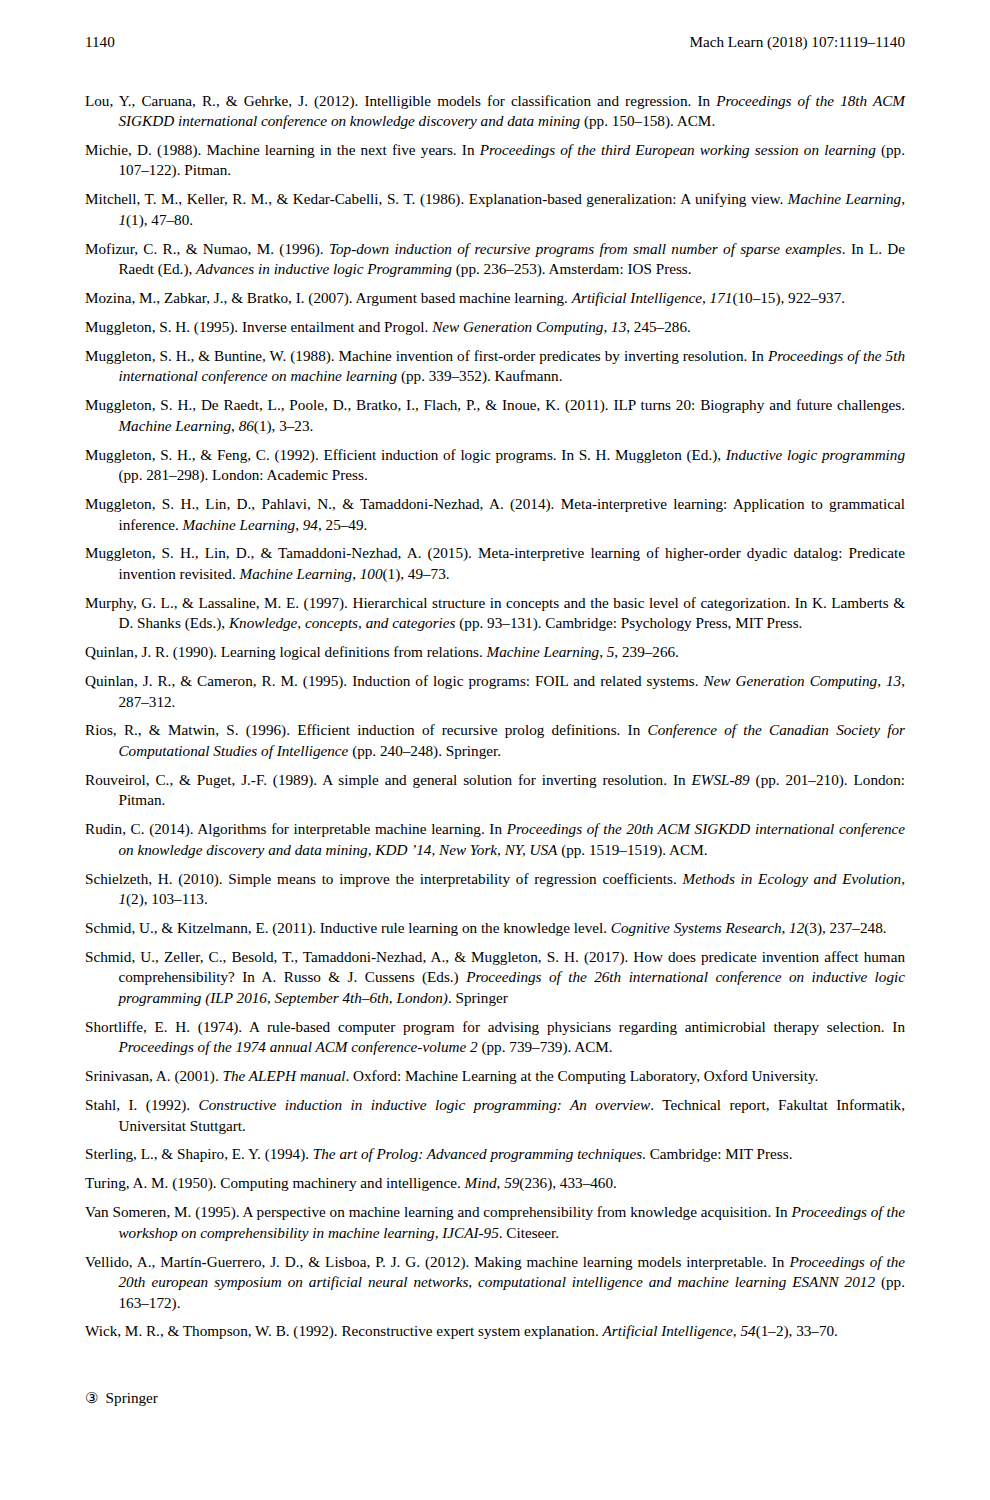1140 Mach Learn (2018) 107:1119–1140
Lou, Y., Caruana, R., & Gehrke, J. (2012). Intelligible models for classification and regression. In Proceedings of the 18th ACM SIGKDD international conference on knowledge discovery and data mining (pp. 150–158). ACM.
Michie, D. (1988). Machine learning in the next five years. In Proceedings of the third European working session on learning (pp. 107–122). Pitman.
Mitchell, T. M., Keller, R. M., & Kedar-Cabelli, S. T. (1986). Explanation-based generalization: A unifying view. Machine Learning, 1(1), 47–80.
Mofizur, C. R., & Numao, M. (1996). Top-down induction of recursive programs from small number of sparse examples. In L. De Raedt (Ed.), Advances in inductive logic Programming (pp. 236–253). Amsterdam: IOS Press.
Mozina, M., Zabkar, J., & Bratko, I. (2007). Argument based machine learning. Artificial Intelligence, 171(10–15), 922–937.
Muggleton, S. H. (1995). Inverse entailment and Progol. New Generation Computing, 13, 245–286.
Muggleton, S. H., & Buntine, W. (1988). Machine invention of first-order predicates by inverting resolution. In Proceedings of the 5th international conference on machine learning (pp. 339–352). Kaufmann.
Muggleton, S. H., De Raedt, L., Poole, D., Bratko, I., Flach, P., & Inoue, K. (2011). ILP turns 20: Biography and future challenges. Machine Learning, 86(1), 3–23.
Muggleton, S. H., & Feng, C. (1992). Efficient induction of logic programs. In S. H. Muggleton (Ed.), Inductive logic programming (pp. 281–298). London: Academic Press.
Muggleton, S. H., Lin, D., Pahlavi, N., & Tamaddoni-Nezhad, A. (2014). Meta-interpretive learning: Application to grammatical inference. Machine Learning, 94, 25–49.
Muggleton, S. H., Lin, D., & Tamaddoni-Nezhad, A. (2015). Meta-interpretive learning of higher-order dyadic datalog: Predicate invention revisited. Machine Learning, 100(1), 49–73.
Murphy, G. L., & Lassaline, M. E. (1997). Hierarchical structure in concepts and the basic level of categorization. In K. Lamberts & D. Shanks (Eds.), Knowledge, concepts, and categories (pp. 93–131). Cambridge: Psychology Press, MIT Press.
Quinlan, J. R. (1990). Learning logical definitions from relations. Machine Learning, 5, 239–266.
Quinlan, J. R., & Cameron, R. M. (1995). Induction of logic programs: FOIL and related systems. New Generation Computing, 13, 287–312.
Rios, R., & Matwin, S. (1996). Efficient induction of recursive prolog definitions. In Conference of the Canadian Society for Computational Studies of Intelligence (pp. 240–248). Springer.
Rouveirol, C., & Puget, J.-F. (1989). A simple and general solution for inverting resolution. In EWSL-89 (pp. 201–210). London: Pitman.
Rudin, C. (2014). Algorithms for interpretable machine learning. In Proceedings of the 20th ACM SIGKDD international conference on knowledge discovery and data mining, KDD ’14, New York, NY, USA (pp. 1519–1519). ACM.
Schielzeth, H. (2010). Simple means to improve the interpretability of regression coefficients. Methods in Ecology and Evolution, 1(2), 103–113.
Schmid, U., & Kitzelmann, E. (2011). Inductive rule learning on the knowledge level. Cognitive Systems Research, 12(3), 237–248.
Schmid, U., Zeller, C., Besold, T., Tamaddoni-Nezhad, A., & Muggleton, S. H. (2017). How does predicate invention affect human comprehensibility? In A. Russo & J. Cussens (Eds.) Proceedings of the 26th international conference on inductive logic programming (ILP 2016, September 4th–6th, London). Springer
Shortliffe, E. H. (1974). A rule-based computer program for advising physicians regarding antimicrobial therapy selection. In Proceedings of the 1974 annual ACM conference-volume 2 (pp. 739–739). ACM.
Srinivasan, A. (2001). The ALEPH manual. Oxford: Machine Learning at the Computing Laboratory, Oxford University.
Stahl, I. (1992). Constructive induction in inductive logic programming: An overview. Technical report, Fakultat Informatik, Universitat Stuttgart.
Sterling, L., & Shapiro, E. Y. (1994). The art of Prolog: Advanced programming techniques. Cambridge: MIT Press.
Turing, A. M. (1950). Computing machinery and intelligence. Mind, 59(236), 433–460.
Van Someren, M. (1995). A perspective on machine learning and comprehensibility from knowledge acquisition. In Proceedings of the workshop on comprehensibility in machine learning, IJCAI-95. Citeseer.
Vellido, A., Martín-Guerrero, J. D., & Lisboa, P. J. G. (2012). Making machine learning models interpretable. In Proceedings of the 20th european symposium on artificial neural networks, computational intelligence and machine learning ESANN 2012 (pp. 163–172).
Wick, M. R., & Thompson, W. B. (1992). Reconstructive expert system explanation. Artificial Intelligence, 54(1–2), 33–70.
③ Springer